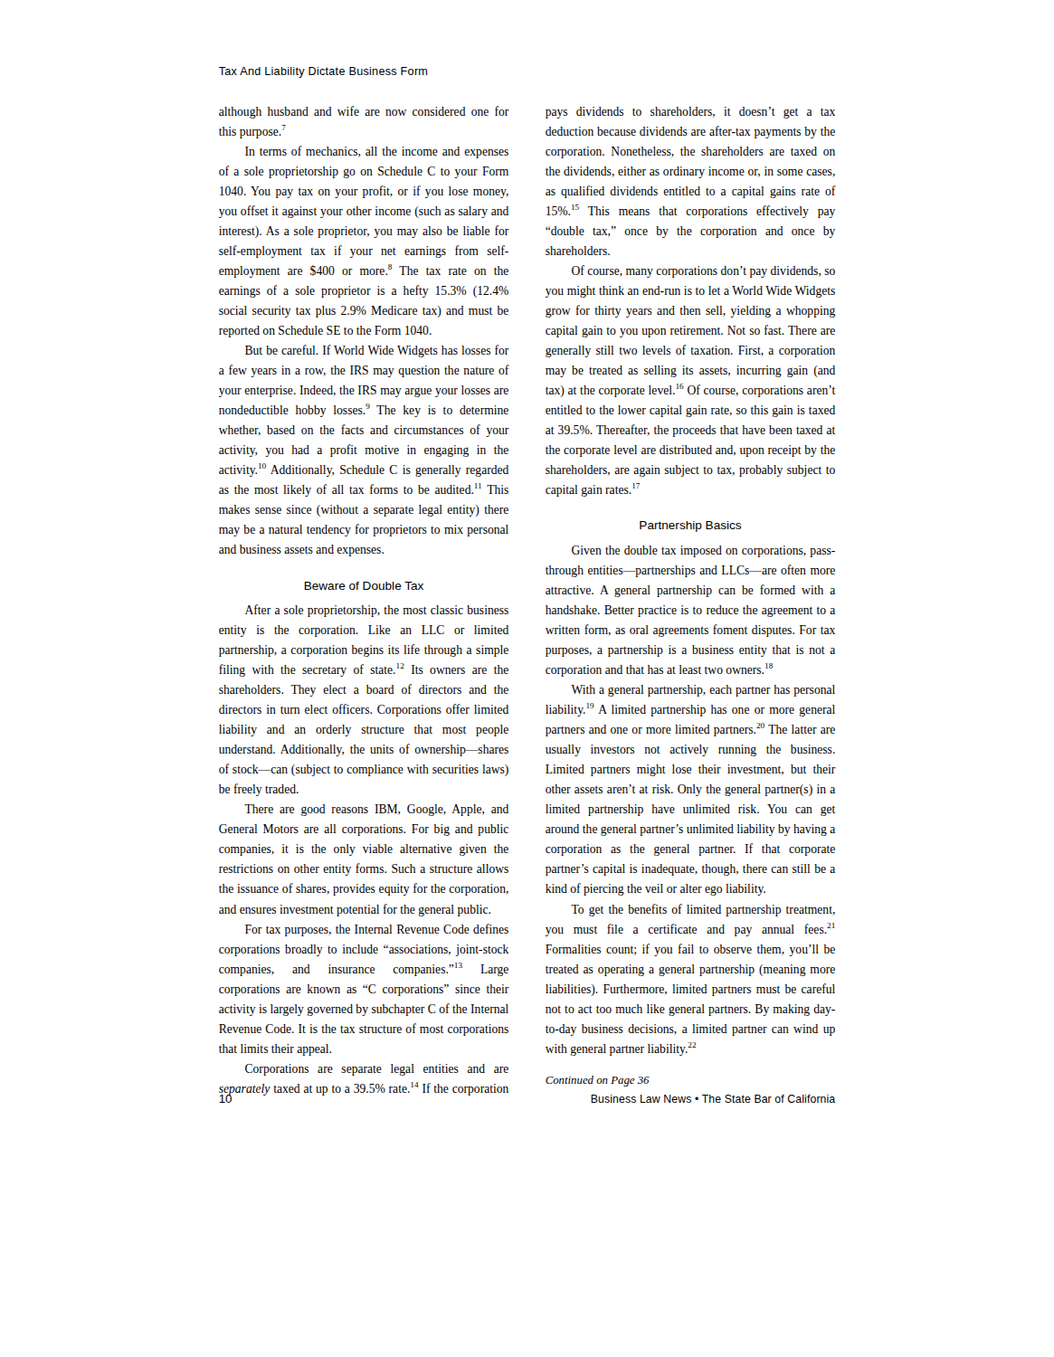Tax And Liability Dictate Business Form
although husband and wife are now considered one for this purpose.7
In terms of mechanics, all the income and expenses of a sole proprietorship go on Schedule C to your Form 1040. You pay tax on your profit, or if you lose money, you offset it against your other income (such as salary and interest). As a sole proprietor, you may also be liable for self-employment tax if your net earnings from self-employment are $400 or more.8 The tax rate on the earnings of a sole proprietor is a hefty 15.3% (12.4% social security tax plus 2.9% Medicare tax) and must be reported on Schedule SE to the Form 1040.
But be careful. If World Wide Widgets has losses for a few years in a row, the IRS may question the nature of your enterprise. Indeed, the IRS may argue your losses are nondeductible hobby losses.9 The key is to determine whether, based on the facts and circumstances of your activity, you had a profit motive in engaging in the activity.10 Additionally, Schedule C is generally regarded as the most likely of all tax forms to be audited.11 This makes sense since (without a separate legal entity) there may be a natural tendency for proprietors to mix personal and business assets and expenses.
Beware of Double Tax
After a sole proprietorship, the most classic business entity is the corporation. Like an LLC or limited partnership, a corporation begins its life through a simple filing with the secretary of state.12 Its owners are the shareholders. They elect a board of directors and the directors in turn elect officers. Corporations offer limited liability and an orderly structure that most people understand. Additionally, the units of ownership—shares of stock—can (subject to compliance with securities laws) be freely traded.
There are good reasons IBM, Google, Apple, and General Motors are all corporations. For big and public companies, it is the only viable alternative given the restrictions on other entity forms. Such a structure allows the issuance of shares, provides equity for the corporation, and ensures investment potential for the general public.
For tax purposes, the Internal Revenue Code defines corporations broadly to include “associations, joint-stock companies, and insurance companies.”13 Large corporations are known as “C corporations” since their activity is largely governed by subchapter C of the Internal Revenue Code. It is the tax structure of most corporations that limits their appeal.
Corporations are separate legal entities and are separately taxed at up to a 39.5% rate.14 If the corporation pays dividends to shareholders, it doesn’t get a tax deduction because dividends are after-tax payments by the corporation. Nonetheless, the shareholders are taxed on the dividends, either as ordinary income or, in some cases, as qualified dividends entitled to a capital gains rate of 15%.15 This means that corporations effectively pay “double tax,” once by the corporation and once by shareholders.
Of course, many corporations don’t pay dividends, so you might think an end-run is to let a World Wide Widgets grow for thirty years and then sell, yielding a whopping capital gain to you upon retirement. Not so fast. There are generally still two levels of taxation. First, a corporation may be treated as selling its assets, incurring gain (and tax) at the corporate level.16 Of course, corporations aren’t entitled to the lower capital gain rate, so this gain is taxed at 39.5%. Thereafter, the proceeds that have been taxed at the corporate level are distributed and, upon receipt by the shareholders, are again subject to tax, probably subject to capital gain rates.17
Partnership Basics
Given the double tax imposed on corporations, pass-through entities—partnerships and LLCs—are often more attractive. A general partnership can be formed with a handshake. Better practice is to reduce the agreement to a written form, as oral agreements foment disputes. For tax purposes, a partnership is a business entity that is not a corporation and that has at least two owners.18
With a general partnership, each partner has personal liability.19 A limited partnership has one or more general partners and one or more limited partners.20 The latter are usually investors not actively running the business. Limited partners might lose their investment, but their other assets aren’t at risk. Only the general partner(s) in a limited partnership have unlimited risk. You can get around the general partner’s unlimited liability by having a corporation as the general partner. If that corporate partner’s capital is inadequate, though, there can still be a kind of piercing the veil or alter ego liability.
To get the benefits of limited partnership treatment, you must file a certificate and pay annual fees.21 Formalities count; if you fail to observe them, you’ll be treated as operating a general partnership (meaning more liabilities). Furthermore, limited partners must be careful not to act too much like general partners. By making day-to-day business decisions, a limited partner can wind up with general partner liability.22
Continued on Page 36
10 Business Law News • The State Bar of California